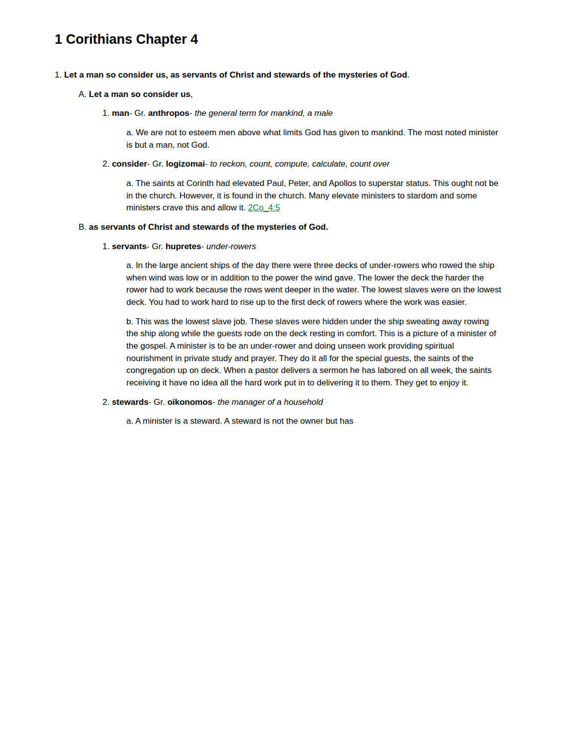1 Corithians Chapter 4
1. Let a man so consider us, as servants of Christ and stewards of the mysteries of God.
A. Let a man so consider us,
1. man- Gr. anthropos- the general term for mankind, a male
a. We are not to esteem men above what limits God has given to mankind. The most noted minister is but a man, not God.
2. consider- Gr. logizomai- to reckon, count, compute, calculate, count over
a. The saints at Corinth had elevated Paul, Peter, and Apollos to superstar status. This ought not be in the church. However, it is found in the church. Many elevate ministers to stardom and some ministers crave this and allow it. 2Co_4:5
B. as servants of Christ and stewards of the mysteries of God.
1. servants- Gr. hupretes- under-rowers
a. In the large ancient ships of the day there were three decks of under-rowers who rowed the ship when wind was low or in addition to the power the wind gave. The lower the deck the harder the rower had to work because the rows went deeper in the water. The lowest slaves were on the lowest deck. You had to work hard to rise up to the first deck of rowers where the work was easier.
b. This was the lowest slave job. These slaves were hidden under the ship sweating away rowing the ship along while the guests rode on the deck resting in comfort. This is a picture of a minister of the gospel. A minister is to be an under-rower and doing unseen work providing spiritual nourishment in private study and prayer. They do it all for the special guests, the saints of the congregation up on deck. When a pastor delivers a sermon he has labored on all week, the saints receiving it have no idea all the hard work put in to delivering it to them. They get to enjoy it.
2. stewards- Gr. oikonomos- the manager of a household
a. A minister is a steward. A steward is not the owner but has